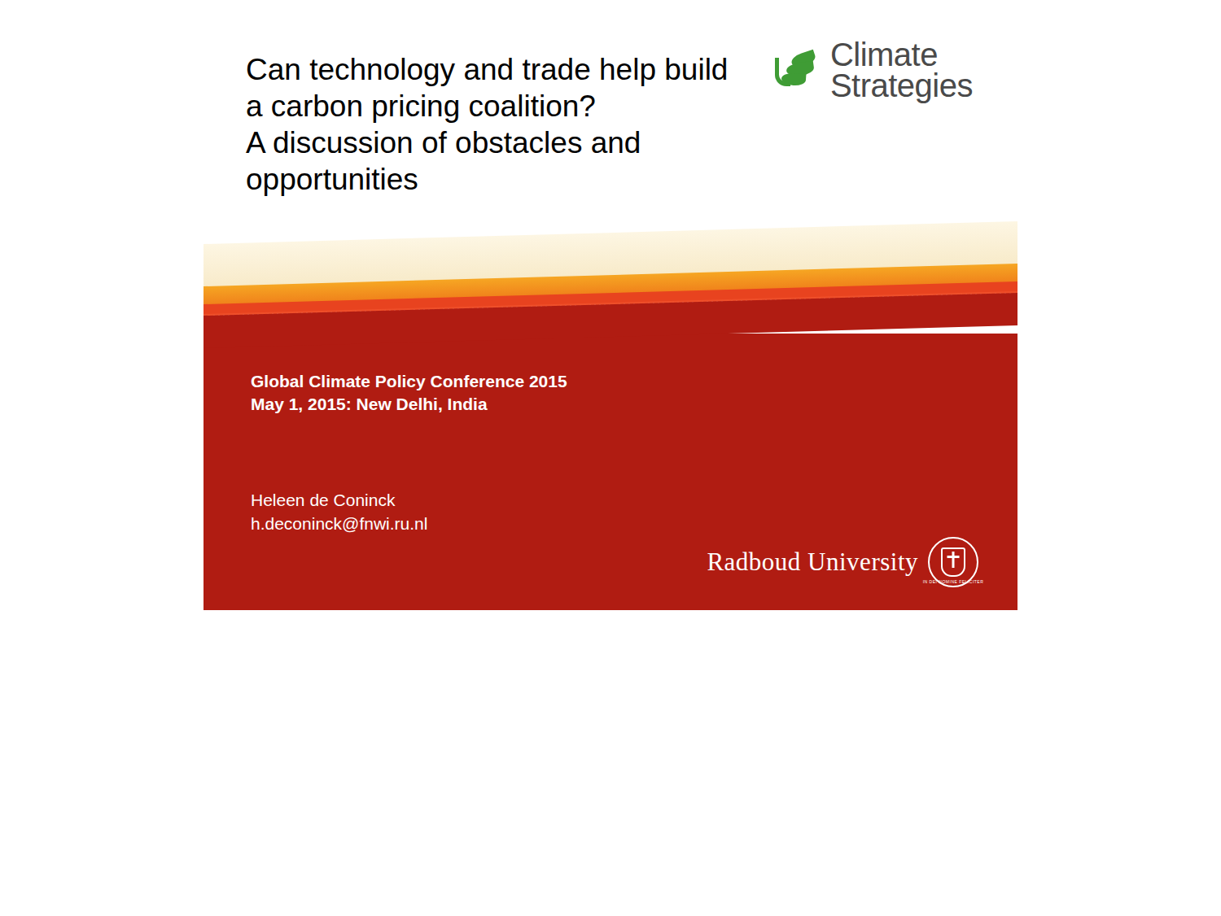Can technology and trade help build a carbon pricing coalition?
A discussion of obstacles and opportunities
Climate Strategies
Global Climate Policy Conference 2015
May 1, 2015: New Delhi, India
Heleen de Coninck
h.deconinck@fnwi.ru.nl
Radboud University
IN DEI NOMINE FELICITER